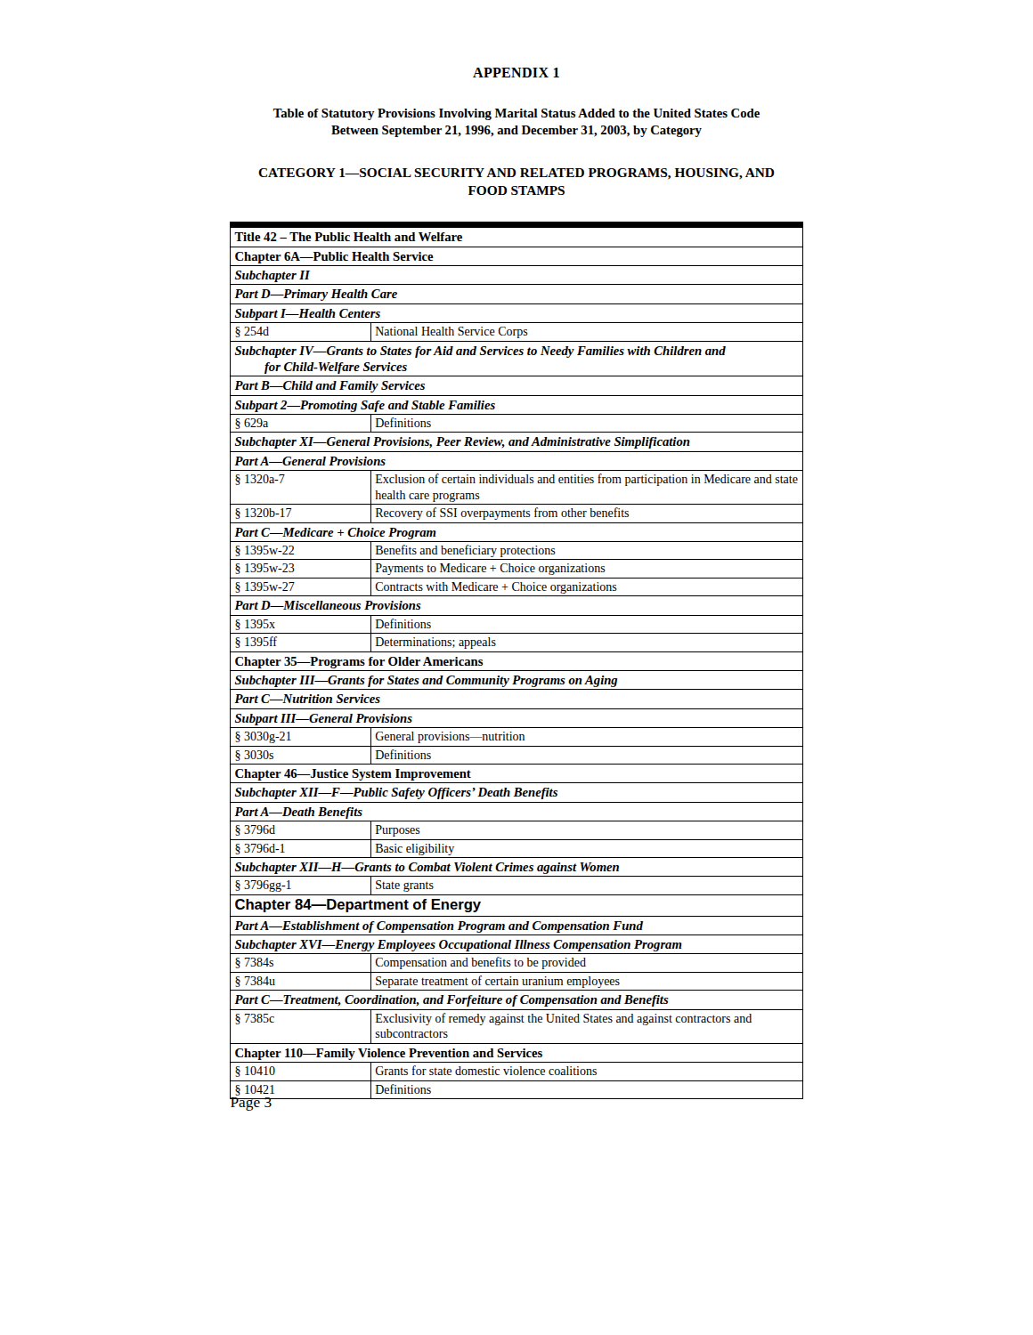APPENDIX 1
Table of Statutory Provisions Involving Marital Status Added to the United States Code
Between September 21, 1996, and December 31, 2003, by Category
CATEGORY 1—SOCIAL SECURITY AND RELATED PROGRAMS, HOUSING, AND FOOD STAMPS
| Title 42 – The Public Health and Welfare |
| Chapter 6A—Public Health Service |
| Subchapter II |
| Part D—Primary Health Care |
| Subpart I—Health Centers |
| § 254d | National Health Service Corps |
| Subchapter IV—Grants to States for Aid and Services to Needy Families with Children and for Child-Welfare Services |
| Part B—Child and Family Services |
| Subpart 2—Promoting Safe and Stable Families |
| § 629a | Definitions |
| Subchapter XI—General Provisions, Peer Review, and Administrative Simplification |
| Part A—General Provisions |
| § 1320a-7 | Exclusion of certain individuals and entities from participation in Medicare and state health care programs |
| § 1320b-17 | Recovery of SSI overpayments from other benefits |
| Part C—Medicare + Choice Program |
| § 1395w-22 | Benefits and beneficiary protections |
| § 1395w-23 | Payments to Medicare + Choice organizations |
| § 1395w-27 | Contracts with Medicare + Choice organizations |
| Part D—Miscellaneous Provisions |
| § 1395x | Definitions |
| § 1395ff | Determinations; appeals |
| Chapter 35—Programs for Older Americans |
| Subchapter III—Grants for States and Community Programs on Aging |
| Part C—Nutrition Services |
| Subpart III—General Provisions |
| § 3030g-21 | General provisions—nutrition |
| § 3030s | Definitions |
| Chapter 46—Justice System Improvement |
| Subchapter XII—F—Public Safety Officers’ Death Benefits |
| Part A—Death Benefits |
| § 3796d | Purposes |
| § 3796d-1 | Basic eligibility |
| Subchapter XII—H—Grants to Combat Violent Crimes against Women |
| § 3796gg-1 | State grants |
| Chapter 84—Department of Energy |
| Part A—Establishment of Compensation Program and Compensation Fund |
| Subchapter XVI—Energy Employees Occupational Illness Compensation Program |
| § 7384s | Compensation and benefits to be provided |
| § 7384u | Separate treatment of certain uranium employees |
| Part C—Treatment, Coordination, and Forfeiture of Compensation and Benefits |
| § 7385c | Exclusivity of remedy against the United States and against contractors and subcontractors |
| Chapter 110—Family Violence Prevention and Services |
| § 10410 | Grants for state domestic violence coalitions |
| § 10421 | Definitions |
Page 3